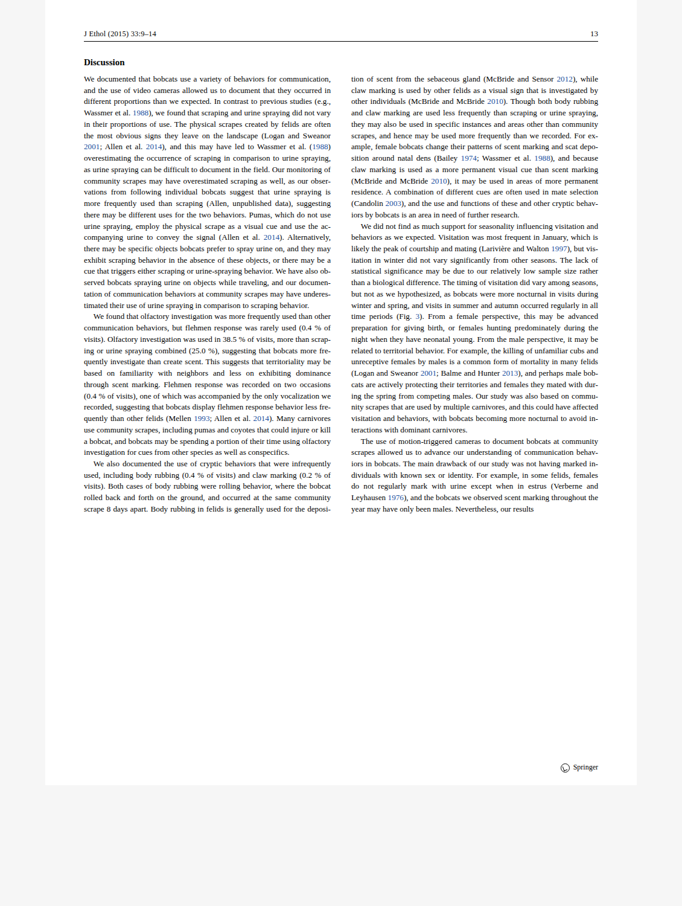J Ethol (2015) 33:9–14 13
Discussion
We documented that bobcats use a variety of behaviors for communication, and the use of video cameras allowed us to document that they occurred in different proportions than we expected. In contrast to previous studies (e.g., Wassmer et al. 1988), we found that scraping and urine spraying did not vary in their proportions of use. The physical scrapes created by felids are often the most obvious signs they leave on the landscape (Logan and Sweanor 2001; Allen et al. 2014), and this may have led to Wassmer et al. (1988) overestimating the occurrence of scraping in comparison to urine spraying, as urine spraying can be difficult to document in the field. Our monitoring of community scrapes may have overestimated scraping as well, as our observations from following individual bobcats suggest that urine spraying is more frequently used than scraping (Allen, unpublished data), suggesting there may be different uses for the two behaviors. Pumas, which do not use urine spraying, employ the physical scrape as a visual cue and use the accompanying urine to convey the signal (Allen et al. 2014). Alternatively, there may be specific objects bobcats prefer to spray urine on, and they may exhibit scraping behavior in the absence of these objects, or there may be a cue that triggers either scraping or urine-spraying behavior. We have also observed bobcats spraying urine on objects while traveling, and our documentation of communication behaviors at community scrapes may have underestimated their use of urine spraying in comparison to scraping behavior.
We found that olfactory investigation was more frequently used than other communication behaviors, but flehmen response was rarely used (0.4 % of visits). Olfactory investigation was used in 38.5 % of visits, more than scraping or urine spraying combined (25.0 %), suggesting that bobcats more frequently investigate than create scent. This suggests that territoriality may be based on familiarity with neighbors and less on exhibiting dominance through scent marking. Flehmen response was recorded on two occasions (0.4 % of visits), one of which was accompanied by the only vocalization we recorded, suggesting that bobcats display flehmen response behavior less frequently than other felids (Mellen 1993; Allen et al. 2014). Many carnivores use community scrapes, including pumas and coyotes that could injure or kill a bobcat, and bobcats may be spending a portion of their time using olfactory investigation for cues from other species as well as conspecifics.
We also documented the use of cryptic behaviors that were infrequently used, including body rubbing (0.4 % of visits) and claw marking (0.2 % of visits). Both cases of body rubbing were rolling behavior, where the bobcat rolled back and forth on the ground, and occurred at the same community scrape 8 days apart. Body rubbing in felids is generally used for the deposition of scent from the sebaceous gland (McBride and Sensor 2012), while claw marking is used by other felids as a visual sign that is investigated by other individuals (McBride and McBride 2010). Though both body rubbing and claw marking are used less frequently than scraping or urine spraying, they may also be used in specific instances and areas other than community scrapes, and hence may be used more frequently than we recorded. For example, female bobcats change their patterns of scent marking and scat deposition around natal dens (Bailey 1974; Wassmer et al. 1988), and because claw marking is used as a more permanent visual cue than scent marking (McBride and McBride 2010), it may be used in areas of more permanent residence. A combination of different cues are often used in mate selection (Candolin 2003), and the use and functions of these and other cryptic behaviors by bobcats is an area in need of further research.
We did not find as much support for seasonality influencing visitation and behaviors as we expected. Visitation was most frequent in January, which is likely the peak of courtship and mating (Larivière and Walton 1997), but visitation in winter did not vary significantly from other seasons. The lack of statistical significance may be due to our relatively low sample size rather than a biological difference. The timing of visitation did vary among seasons, but not as we hypothesized, as bobcats were more nocturnal in visits during winter and spring, and visits in summer and autumn occurred regularly in all time periods (Fig. 3). From a female perspective, this may be advanced preparation for giving birth, or females hunting predominately during the night when they have neonatal young. From the male perspective, it may be related to territorial behavior. For example, the killing of unfamiliar cubs and unreceptive females by males is a common form of mortality in many felids (Logan and Sweanor 2001; Balme and Hunter 2013), and perhaps male bobcats are actively protecting their territories and females they mated with during the spring from competing males. Our study was also based on community scrapes that are used by multiple carnivores, and this could have affected visitation and behaviors, with bobcats becoming more nocturnal to avoid interactions with dominant carnivores.
The use of motion-triggered cameras to document bobcats at community scrapes allowed us to advance our understanding of communication behaviors in bobcats. The main drawback of our study was not having marked individuals with known sex or identity. For example, in some felids, females do not regularly mark with urine except when in estrus (Verberne and Leyhausen 1976), and the bobcats we observed scent marking throughout the year may have only been males. Nevertheless, our results
Springer